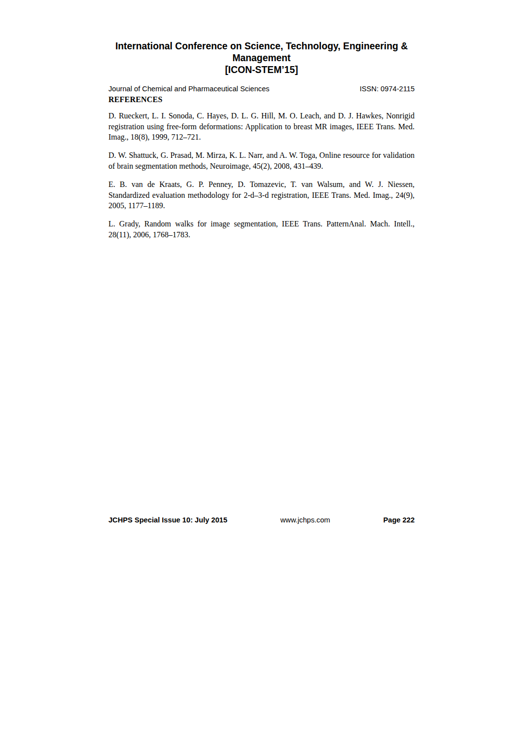International Conference on Science, Technology, Engineering & Management [ICON-STEM’15]
Journal of Chemical and Pharmaceutical Sciences ISSN: 0974-2115
REFERENCES
D. Rueckert, L. I. Sonoda, C. Hayes, D. L. G. Hill, M. O. Leach, and D. J. Hawkes, Nonrigid registration using free-form deformations: Application to breast MR images, IEEE Trans. Med. Imag., 18(8), 1999, 712–721.
D. W. Shattuck, G. Prasad, M. Mirza, K. L. Narr, and A. W. Toga, Online resource for validation of brain segmentation methods, Neuroimage, 45(2), 2008, 431–439.
E. B. van de Kraats, G. P. Penney, D. Tomazevic, T. van Walsum, and W. J. Niessen, Standardized evaluation methodology for 2-d–3-d registration, IEEE Trans. Med. Imag., 24(9), 2005, 1177–1189.
L. Grady, Random walks for image segmentation, IEEE Trans. PatternAnal. Mach. Intell., 28(11), 2006, 1768–1783.
JCHPS Special Issue 10: July 2015 www.jchps.com Page 222